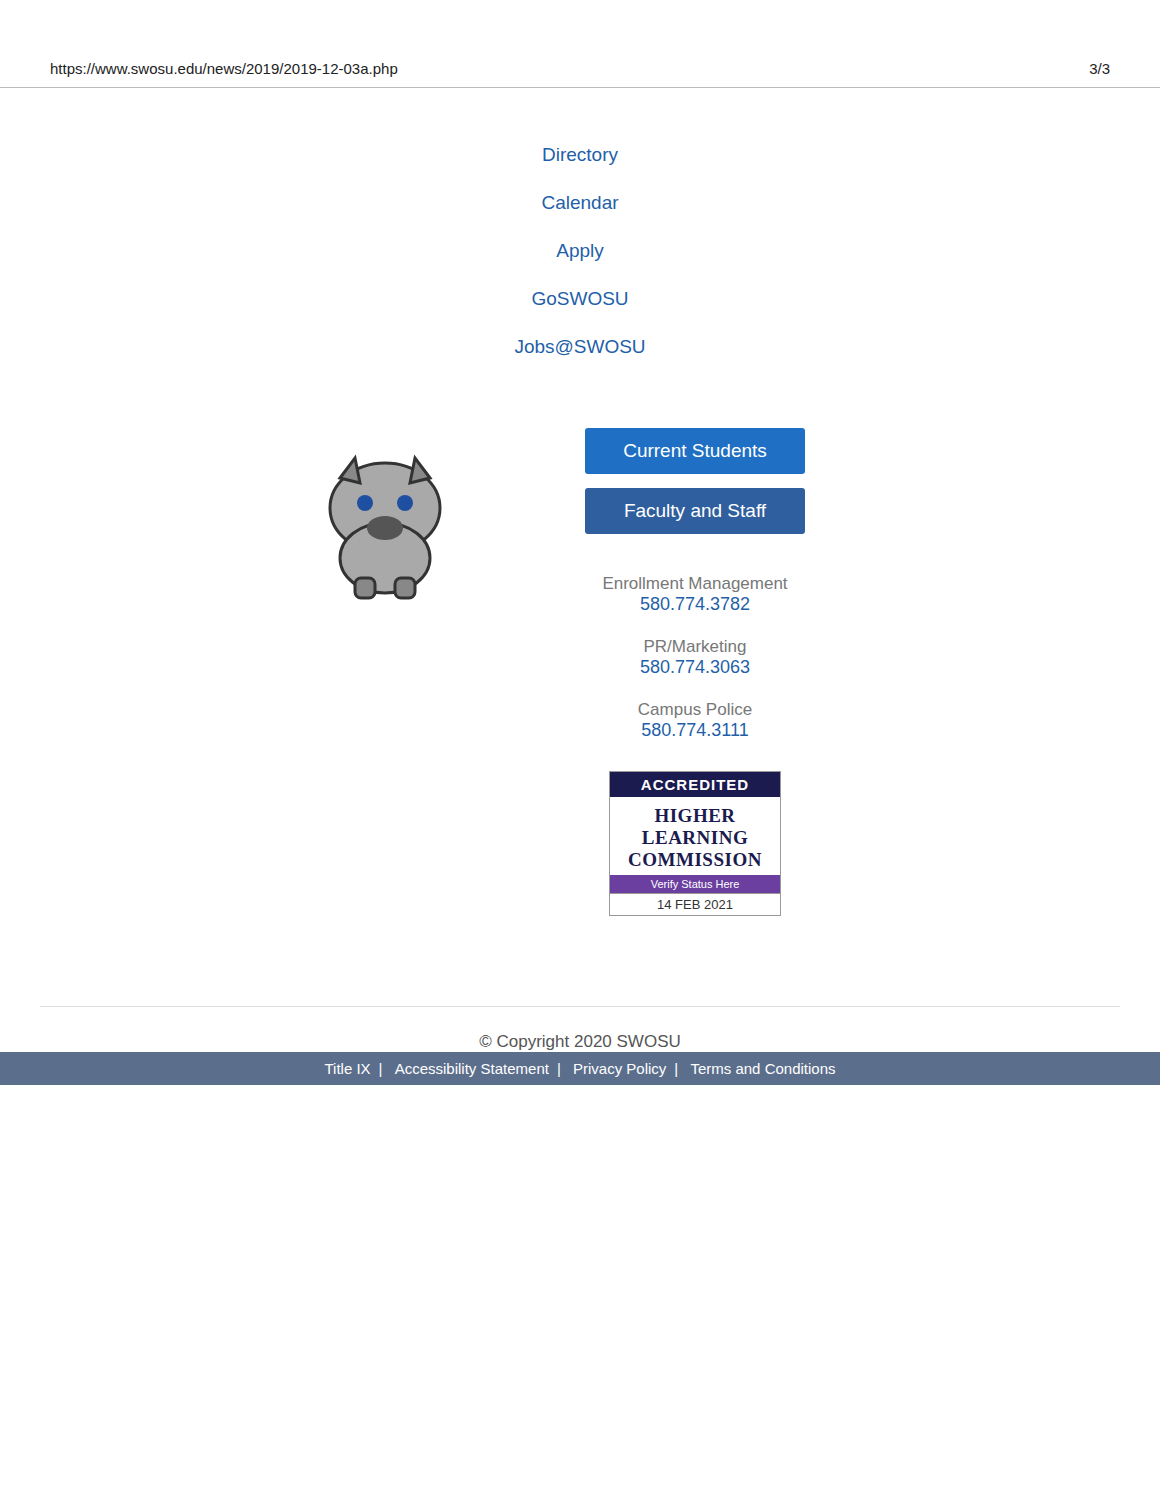https://www.swosu.edu/news/2019/2019-12-03a.php 3/3
Directory Calendar Apply GoSWOSU Jobs@SWOSU
Current Students Faculty and Staff
Enrollment Management
580.774.3782
PR/Marketing
580.774.3063
Campus Police
580.774.3111
ACCREDITED
HIGHER
LEARNING
COMMISSION
Verify Status Here
14 FEB 2021
© Copyright 2020 SWOSU
Title IX| Accessibility Statement| Privacy Policy| Terms and Conditions